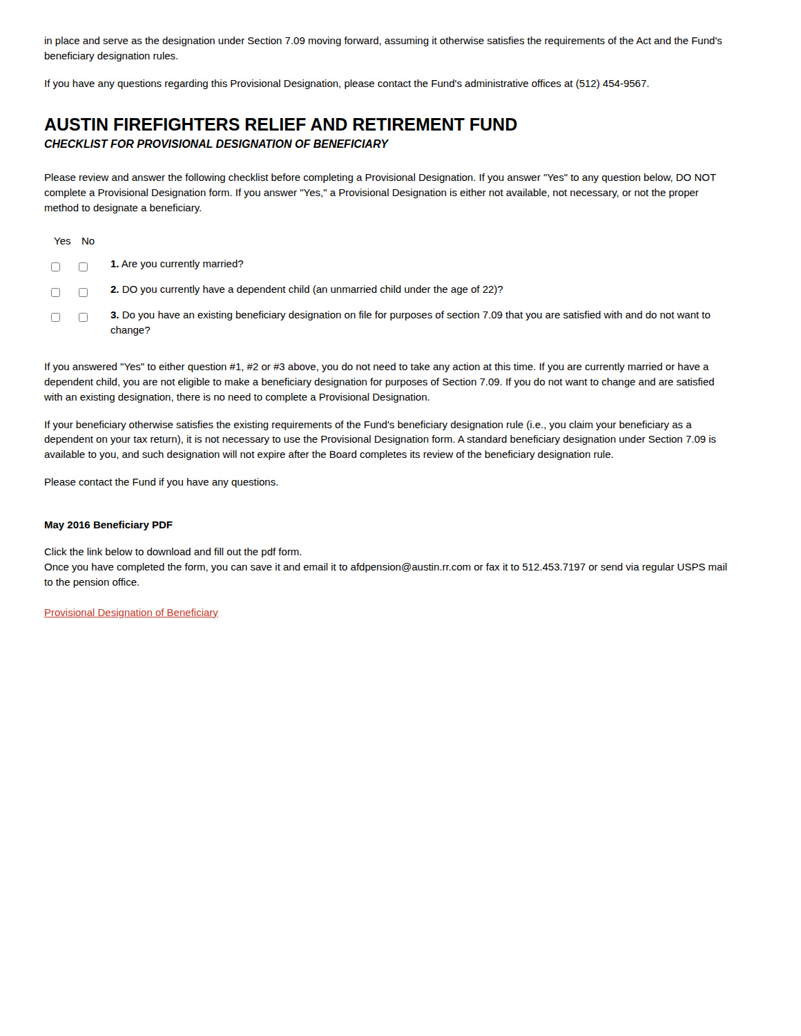in place and serve as the designation under Section 7.09 moving forward, assuming it otherwise satisfies the requirements of the Act and the Fund's beneficiary designation rules.
If you have any questions regarding this Provisional Designation, please contact the Fund's administrative offices at (512) 454-9567.
AUSTIN FIREFIGHTERS RELIEF AND RETIREMENT FUND
CHECKLIST FOR PROVISIONAL DESIGNATION OF BENEFICIARY
Please review and answer the following checklist before completing a Provisional Designation. If you answer "Yes" to any question below, DO NOT complete a Provisional Designation form. If you answer "Yes," a Provisional Designation is either not available, not necessary, or not the proper method to designate a beneficiary.
Yes No
| | | 1. Are you currently married? |
| | | 2. DO you currently have a dependent child (an unmarried child under the age of 22)? |
| | | 3. Do you have an existing beneficiary designation on file for purposes of section 7.09 that you are satisfied with and do not want to change? |
If you answered "Yes" to either question #1, #2 or #3 above, you do not need to take any action at this time. If you are currently married or have a dependent child, you are not eligible to make a beneficiary designation for purposes of Section 7.09. If you do not want to change and are satisfied with an existing designation, there is no need to complete a Provisional Designation.
If your beneficiary otherwise satisfies the existing requirements of the Fund's beneficiary designation rule (i.e., you claim your beneficiary as a dependent on your tax return), it is not necessary to use the Provisional Designation form. A standard beneficiary designation under Section 7.09 is available to you, and such designation will not expire after the Board completes its review of the beneficiary designation rule.
Please contact the Fund if you have any questions.
May 2016 Beneficiary PDF
Click the link below to download and fill out the pdf form.
Once you have completed the form, you can save it and email it to afdpension@austin.rr.com or fax it to 512.453.7197 or send via regular USPS mail to the pension office.
Provisional Designation of Beneficiary